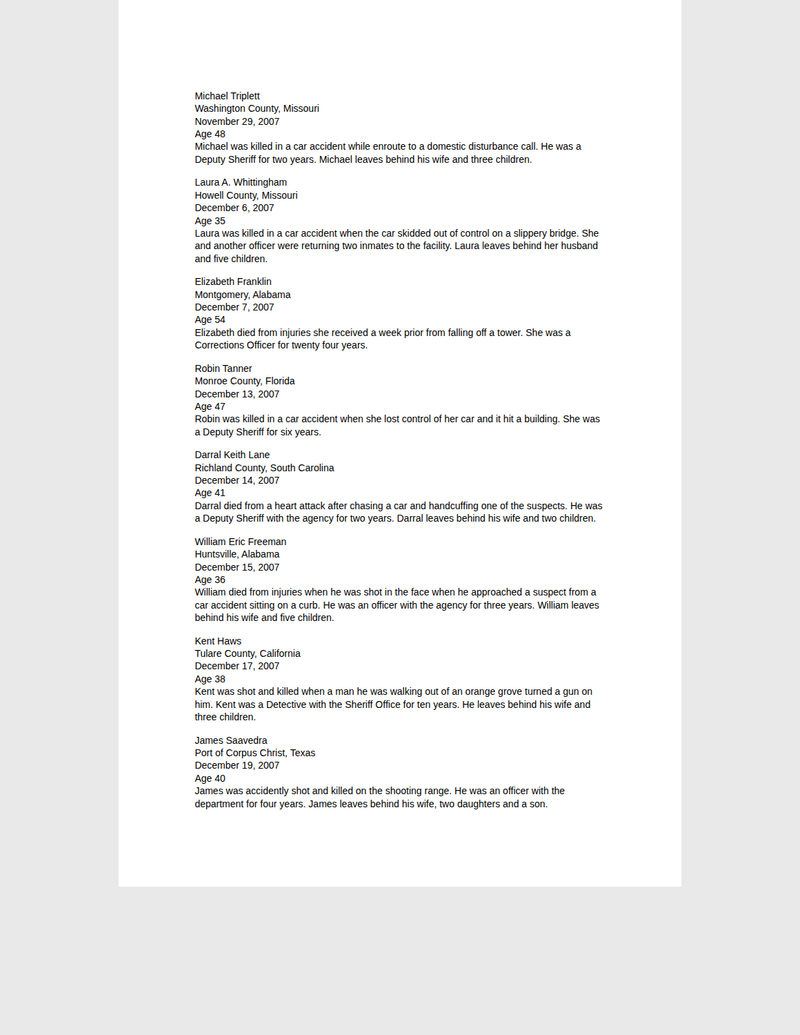Michael Triplett
Washington County, Missouri
November 29, 2007
Age 48
Michael was killed in a car accident while enroute to a domestic disturbance call. He was a Deputy Sheriff for two years. Michael leaves behind his wife and three children.
Laura A. Whittingham
Howell County, Missouri
December 6, 2007
Age 35
Laura was killed in a car accident when the car skidded out of control on a slippery bridge. She and another officer were returning two inmates to the facility. Laura leaves behind her husband and five children.
Elizabeth Franklin
Montgomery, Alabama
December 7, 2007
Age 54
Elizabeth died from injuries she received a week prior from falling off a tower. She was a Corrections Officer for twenty four years.
Robin Tanner
Monroe County, Florida
December 13, 2007
Age 47
Robin was killed in a car accident when she lost control of her car and it hit a building. She was a Deputy Sheriff for six years.
Darral Keith Lane
Richland County, South Carolina
December 14, 2007
Age 41
Darral died from a heart attack after chasing a car and handcuffing one of the suspects. He was a Deputy Sheriff with the agency for two years. Darral leaves behind his wife and two children.
William Eric Freeman
Huntsville, Alabama
December 15, 2007
Age 36
William died from injuries when he was shot in the face when he approached a suspect from a car accident sitting on a curb. He was an officer with the agency for three years. William leaves behind his wife and five children.
Kent Haws
Tulare County, California
December 17, 2007
Age 38
Kent was shot and killed when a man he was walking out of an orange grove turned a gun on him. Kent was a Detective with the Sheriff Office for ten years. He leaves behind his wife and three children.
James Saavedra
Port of Corpus Christ, Texas
December 19, 2007
Age 40
James was accidently shot and killed on the shooting range. He was an officer with the department for four years. James leaves behind his wife, two daughters and a son.